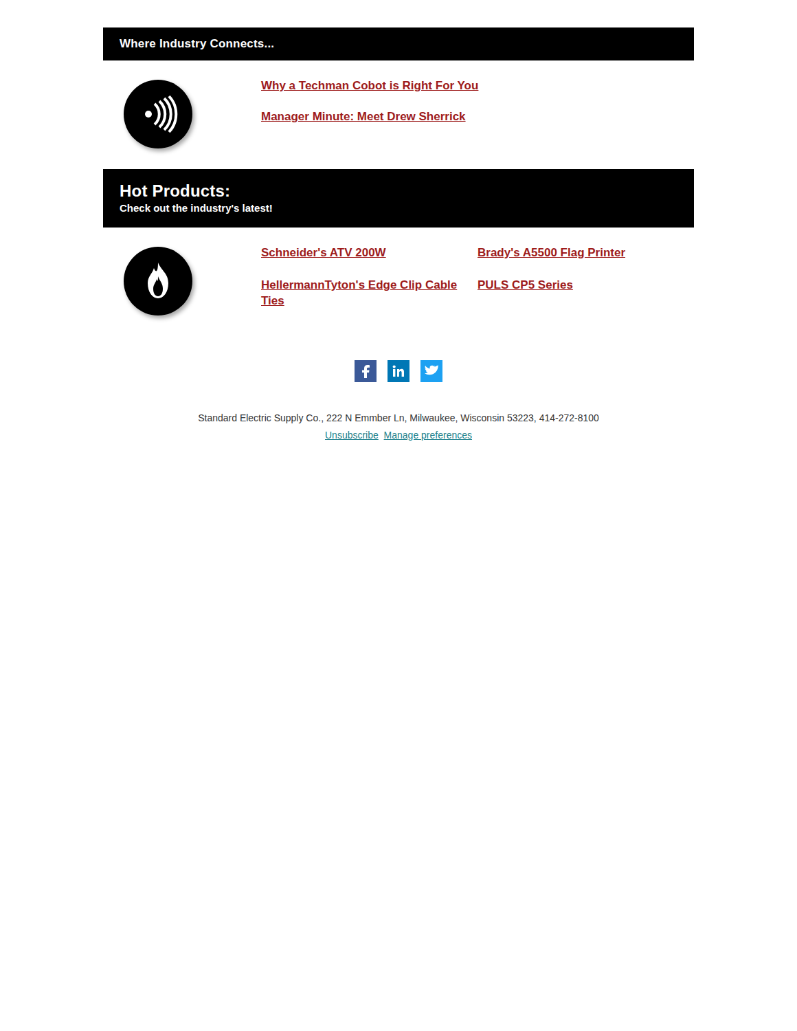Where Industry Connects...
Why a Techman Cobot is Right For You
Manager Minute: Meet Drew Sherrick
Hot Products:
Check out the industry's latest!
Schneider's ATV 200W
HellermannTyton's Edge Clip Cable Ties
Brady's A5500 Flag Printer
PULS CP5 Series
Standard Electric Supply Co., 222 N Emmber Ln, Milwaukee, Wisconsin 53223, 414-272-8100
Unsubscribe Manage preferences